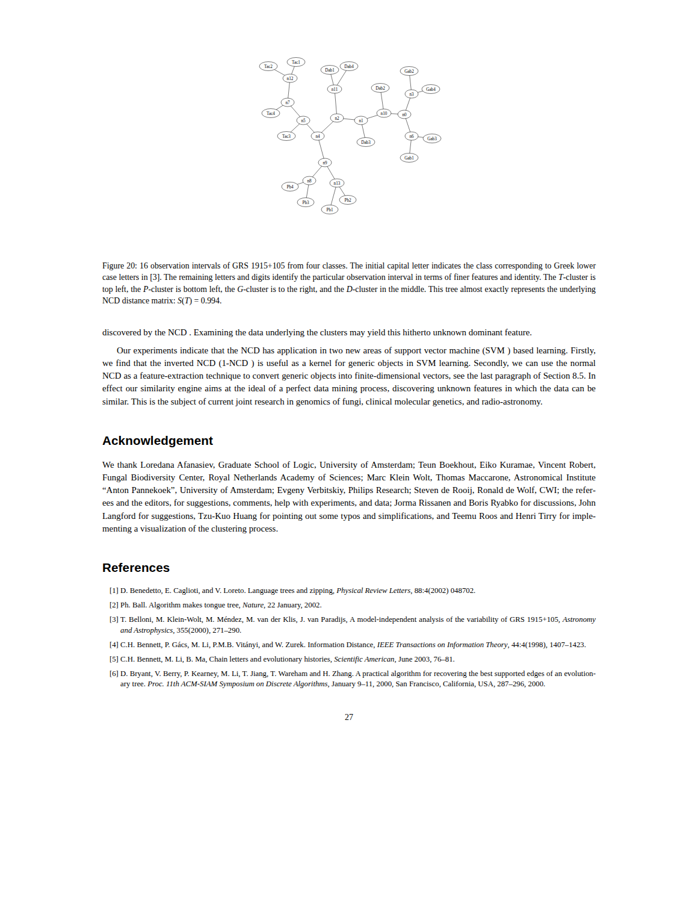Tac1 Tac2 n12 n7 Tac4 n5 Tac3 n4 Dab1 Dab4 n11 n2 n1 Dab3 Dab2 n10 n0 n3 Gab2 Gab4 n6 Gab3 Gab1 n9 n8 Pb4 Pb3 n13 Pb2 Pb1
Figure 20: 16 observation intervals of GRS 1915+105 from four classes. The initial capital letter indicates the class corresponding to Greek lower case letters in [3]. The remaining letters and digits identify the particular observation interval in terms of finer features and identity. The T-cluster is top left, the P-cluster is bottom left, the G-cluster is to the right, and the D-cluster in the middle. This tree almost exactly represents the underlying NCD distance matrix: S(T) = 0.994.
discovered by the NCD . Examining the data underlying the clusters may yield this hitherto unknown dominant feature.
Our experiments indicate that the NCD has application in two new areas of support vector machine (SVM ) based learning. Firstly, we find that the inverted NCD (1-NCD ) is useful as a kernel for generic objects in SVM learning. Secondly, we can use the normal NCD as a feature-extraction technique to convert generic objects into finite-dimensional vectors, see the last paragraph of Section 8.5. In effect our similarity engine aims at the ideal of a perfect data mining process, discovering unknown features in which the data can be similar. This is the subject of current joint research in genomics of fungi, clinical molecular genetics, and radio-astronomy.
Acknowledgement
We thank Loredana Afanasiev, Graduate School of Logic, University of Amsterdam; Teun Boekhout, Eiko Kuramae, Vincent Robert, Fungal Biodiversity Center, Royal Netherlands Academy of Sciences; Marc Klein Wolt, Thomas Maccarone, Astronomical Institute “Anton Pannekoek”, University of Amsterdam; Evgeny Verbitskiy, Philips Research; Steven de Rooij, Ronald de Wolf, CWI; the referees and the editors, for suggestions, comments, help with experiments, and data; Jorma Rissanen and Boris Ryabko for discussions, John Langford for suggestions, Tzu-Kuo Huang for pointing out some typos and simplifications, and Teemu Roos and Henri Tirry for implementing a visualization of the clustering process.
References
[1] D. Benedetto, E. Caglioti, and V. Loreto. Language trees and zipping, Physical Review Letters, 88:4(2002) 048702.
[2] Ph. Ball. Algorithm makes tongue tree, Nature, 22 January, 2002.
[3] T. Belloni, M. Klein-Wolt, M. Méndez, M. van der Klis, J. van Paradijs, A model-independent analysis of the variability of GRS 1915+105, Astronomy and Astrophysics, 355(2000), 271–290.
[4] C.H. Bennett, P. Gács, M. Li, P.M.B. Vitányi, and W. Zurek. Information Distance, IEEE Transactions on Information Theory, 44:4(1998), 1407–1423.
[5] C.H. Bennett, M. Li, B. Ma, Chain letters and evolutionary histories, Scientific American, June 2003, 76–81.
[6] D. Bryant, V. Berry, P. Kearney, M. Li, T. Jiang, T. Wareham and H. Zhang. A practical algorithm for recovering the best supported edges of an evolutionary tree. Proc. 11th ACM-SIAM Symposium on Discrete Algorithms, January 9–11, 2000, San Francisco, California, USA, 287–296, 2000.
27